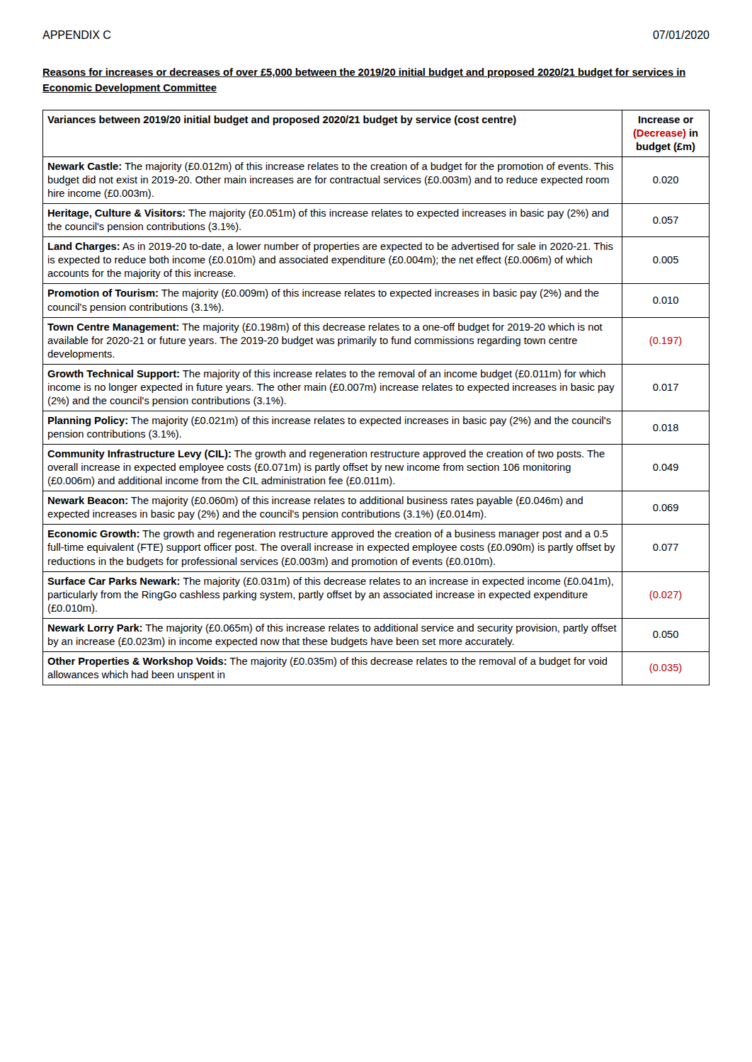APPENDIX C 07/01/2020
Reasons for increases or decreases of over £5,000 between the 2019/20 initial budget and proposed 2020/21 budget for services in Economic Development Committee
| Variances between 2019/20 initial budget and proposed 2020/21 budget by service (cost centre) | Increase or (Decrease) in budget (£m) |
| --- | --- |
| Newark Castle: The majority (£0.012m) of this increase relates to the creation of a budget for the promotion of events. This budget did not exist in 2019-20. Other main increases are for contractual services (£0.003m) and to reduce expected room hire income (£0.003m). | 0.020 |
| Heritage, Culture & Visitors: The majority (£0.051m) of this increase relates to expected increases in basic pay (2%) and the council's pension contributions (3.1%). | 0.057 |
| Land Charges: As in 2019-20 to-date, a lower number of properties are expected to be advertised for sale in 2020-21. This is expected to reduce both income (£0.010m) and associated expenditure (£0.004m); the net effect (£0.006m) of which accounts for the majority of this increase. | 0.005 |
| Promotion of Tourism: The majority (£0.009m) of this increase relates to expected increases in basic pay (2%) and the council's pension contributions (3.1%). | 0.010 |
| Town Centre Management: The majority (£0.198m) of this decrease relates to a one-off budget for 2019-20 which is not available for 2020-21 or future years. The 2019-20 budget was primarily to fund commissions regarding town centre developments. | (0.197) |
| Growth Technical Support: The majority of this increase relates to the removal of an income budget (£0.011m) for which income is no longer expected in future years. The other main (£0.007m) increase relates to expected increases in basic pay (2%) and the council's pension contributions (3.1%). | 0.017 |
| Planning Policy: The majority (£0.021m) of this increase relates to expected increases in basic pay (2%) and the council's pension contributions (3.1%). | 0.018 |
| Community Infrastructure Levy (CIL): The growth and regeneration restructure approved the creation of two posts. The overall increase in expected employee costs (£0.071m) is partly offset by new income from section 106 monitoring (£0.006m) and additional income from the CIL administration fee (£0.011m). | 0.049 |
| Newark Beacon: The majority (£0.060m) of this increase relates to additional business rates payable (£0.046m) and expected increases in basic pay (2%) and the council's pension contributions (3.1%) (£0.014m). | 0.069 |
| Economic Growth: The growth and regeneration restructure approved the creation of a business manager post and a 0.5 full-time equivalent (FTE) support officer post. The overall increase in expected employee costs (£0.090m) is partly offset by reductions in the budgets for professional services (£0.003m) and promotion of events (£0.010m). | 0.077 |
| Surface Car Parks Newark: The majority (£0.031m) of this decrease relates to an increase in expected income (£0.041m), particularly from the RingGo cashless parking system, partly offset by an associated increase in expected expenditure (£0.010m). | (0.027) |
| Newark Lorry Park: The majority (£0.065m) of this increase relates to additional service and security provision, partly offset by an increase (£0.023m) in income expected now that these budgets have been set more accurately. | 0.050 |
| Other Properties & Workshop Voids: The majority (£0.035m) of this decrease relates to the removal of a budget for void allowances which had been unspent in | (0.035) |